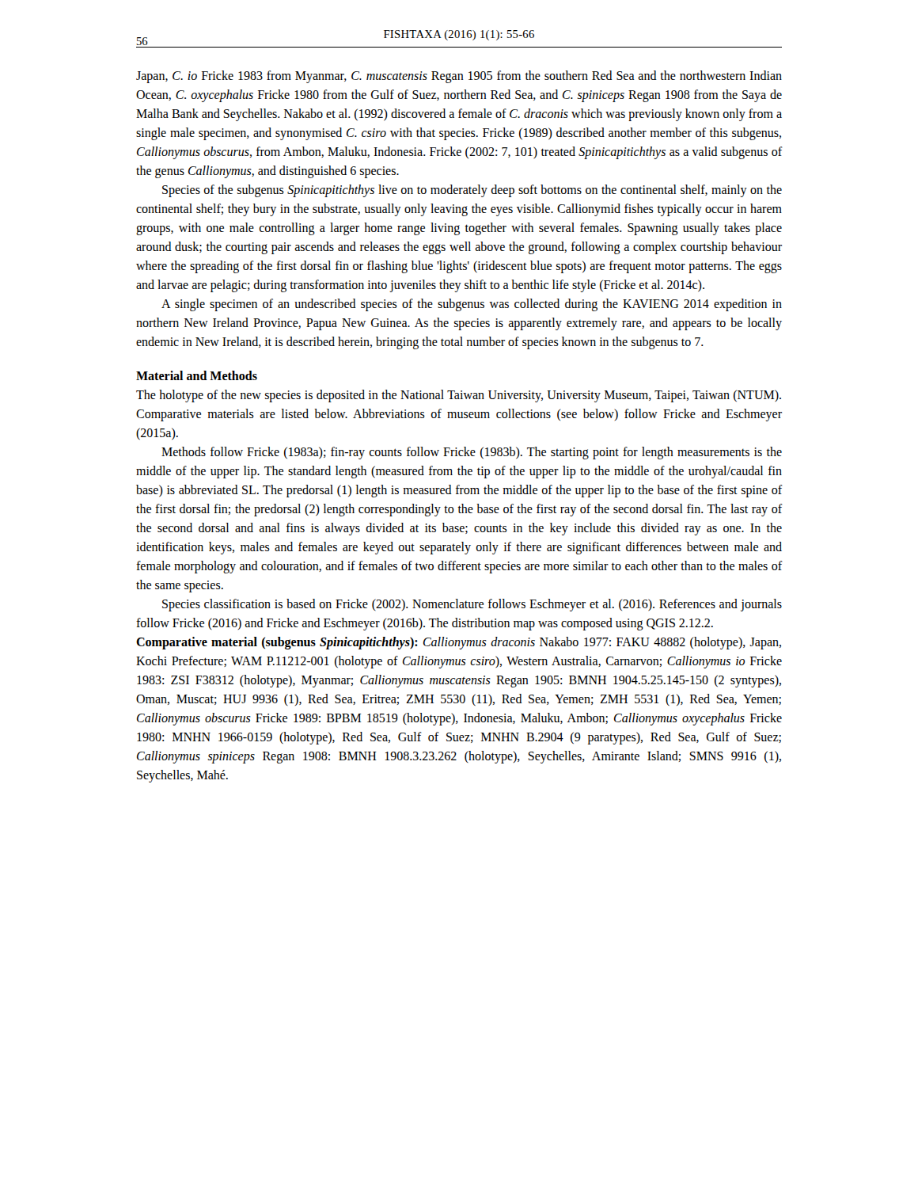56
FISHTAXA (2016) 1(1): 55-66
Japan, C. io Fricke 1983 from Myanmar, C. muscatensis Regan 1905 from the southern Red Sea and the northwestern Indian Ocean, C. oxycephalus Fricke 1980 from the Gulf of Suez, northern Red Sea, and C. spiniceps Regan 1908 from the Saya de Malha Bank and Seychelles. Nakabo et al. (1992) discovered a female of C. draconis which was previously known only from a single male specimen, and synonymised C. csiro with that species. Fricke (1989) described another member of this subgenus, Callionymus obscurus, from Ambon, Maluku, Indonesia. Fricke (2002: 7, 101) treated Spinicapitichthys as a valid subgenus of the genus Callionymus, and distinguished 6 species.
Species of the subgenus Spinicapitichthys live on to moderately deep soft bottoms on the continental shelf, mainly on the continental shelf; they bury in the substrate, usually only leaving the eyes visible. Callionymid fishes typically occur in harem groups, with one male controlling a larger home range living together with several females. Spawning usually takes place around dusk; the courting pair ascends and releases the eggs well above the ground, following a complex courtship behaviour where the spreading of the first dorsal fin or flashing blue 'lights' (iridescent blue spots) are frequent motor patterns. The eggs and larvae are pelagic; during transformation into juveniles they shift to a benthic life style (Fricke et al. 2014c).
A single specimen of an undescribed species of the subgenus was collected during the KAVIENG 2014 expedition in northern New Ireland Province, Papua New Guinea. As the species is apparently extremely rare, and appears to be locally endemic in New Ireland, it is described herein, bringing the total number of species known in the subgenus to 7.
Material and Methods
The holotype of the new species is deposited in the National Taiwan University, University Museum, Taipei, Taiwan (NTUM). Comparative materials are listed below. Abbreviations of museum collections (see below) follow Fricke and Eschmeyer (2015a).
Methods follow Fricke (1983a); fin-ray counts follow Fricke (1983b). The starting point for length measurements is the middle of the upper lip. The standard length (measured from the tip of the upper lip to the middle of the urohyal/caudal fin base) is abbreviated SL. The predorsal (1) length is measured from the middle of the upper lip to the base of the first spine of the first dorsal fin; the predorsal (2) length correspondingly to the base of the first ray of the second dorsal fin. The last ray of the second dorsal and anal fins is always divided at its base; counts in the key include this divided ray as one. In the identification keys, males and females are keyed out separately only if there are significant differences between male and female morphology and colouration, and if females of two different species are more similar to each other than to the males of the same species.
Species classification is based on Fricke (2002). Nomenclature follows Eschmeyer et al. (2016). References and journals follow Fricke (2016) and Fricke and Eschmeyer (2016b). The distribution map was composed using QGIS 2.12.2.
Comparative material (subgenus Spinicapitichthys): Callionymus draconis Nakabo 1977: FAKU 48882 (holotype), Japan, Kochi Prefecture; WAM P.11212-001 (holotype of Callionymus csiro), Western Australia, Carnarvon; Callionymus io Fricke 1983: ZSI F38312 (holotype), Myanmar; Callionymus muscatensis Regan 1905: BMNH 1904.5.25.145-150 (2 syntypes), Oman, Muscat; HUJ 9936 (1), Red Sea, Eritrea; ZMH 5530 (11), Red Sea, Yemen; ZMH 5531 (1), Red Sea, Yemen; Callionymus obscurus Fricke 1989: BPBM 18519 (holotype), Indonesia, Maluku, Ambon; Callionymus oxycephalus Fricke 1980: MNHN 1966-0159 (holotype), Red Sea, Gulf of Suez; MNHN B.2904 (9 paratypes), Red Sea, Gulf of Suez; Callionymus spiniceps Regan 1908: BMNH 1908.3.23.262 (holotype), Seychelles, Amirante Island; SMNS 9916 (1), Seychelles, Mahé.